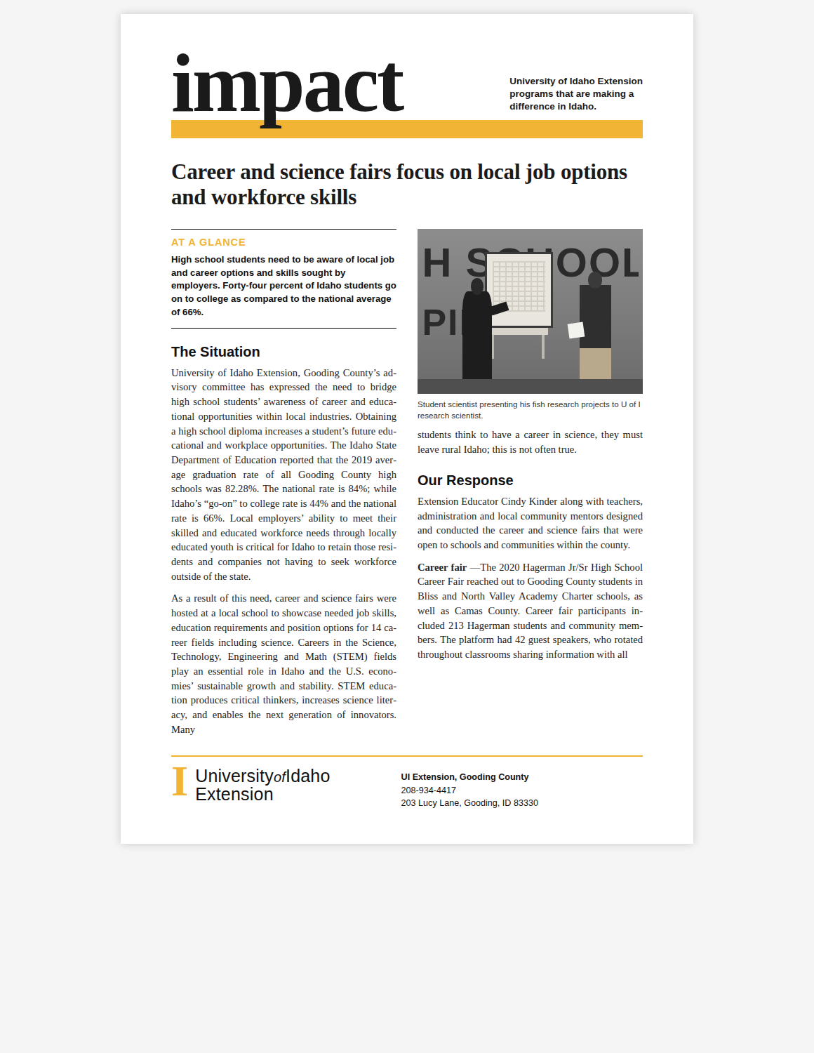impact
University of Idaho Extension
programs that are making a
difference in Idaho.
Career and science fairs focus on local job options and workforce skills
AT A GLANCE
High school students need to be aware of local job and career options and skills sought by employers. Forty-four percent of Idaho students go on to college as compared to the national average of 66%.
The Situation
University of Idaho Extension, Gooding County’s advisory committee has expressed the need to bridge high school students’ awareness of career and educational opportunities within local industries. Obtaining a high school diploma increases a student’s future educational and workplace opportunities. The Idaho State Department of Education reported that the 2019 average graduation rate of all Gooding County high schools was 82.28%. The national rate is 84%; while Idaho’s “go-on” to college rate is 44% and the national rate is 66%. Local employers’ ability to meet their skilled and educated workforce needs through locally educated youth is critical for Idaho to retain those residents and companies not having to seek workforce outside of the state.
As a result of this need, career and science fairs were hosted at a local school to showcase needed job skills, education requirements and position options for 14 career fields including science. Careers in the Science, Technology, Engineering and Math (STEM) fields play an essential role in Idaho and the U.S. economies’ sustainable growth and stability. STEM education produces critical thinkers, increases science literacy, and enables the next generation of innovators. Many
H SCHOOL
PIRAT
Student scientist presenting his fish research projects to U of I research scientist.
students think to have a career in science, they must leave rural Idaho; this is not often true.
Our Response
Extension Educator Cindy Kinder along with teachers, administration and local community mentors designed and conducted the career and science fairs that were open to schools and communities within the county.
Career fair —The 2020 Hagerman Jr/Sr High School Career Fair reached out to Gooding County students in Bliss and North Valley Academy Charter schools, as well as Camas County. Career fair participants included 213 Hagerman students and community members. The platform had 42 guest speakers, who rotated throughout classrooms sharing information with all
I
Universityof Idaho
Extension
UI Extension, Gooding County
208-934-4417
203 Lucy Lane, Gooding, ID 83330